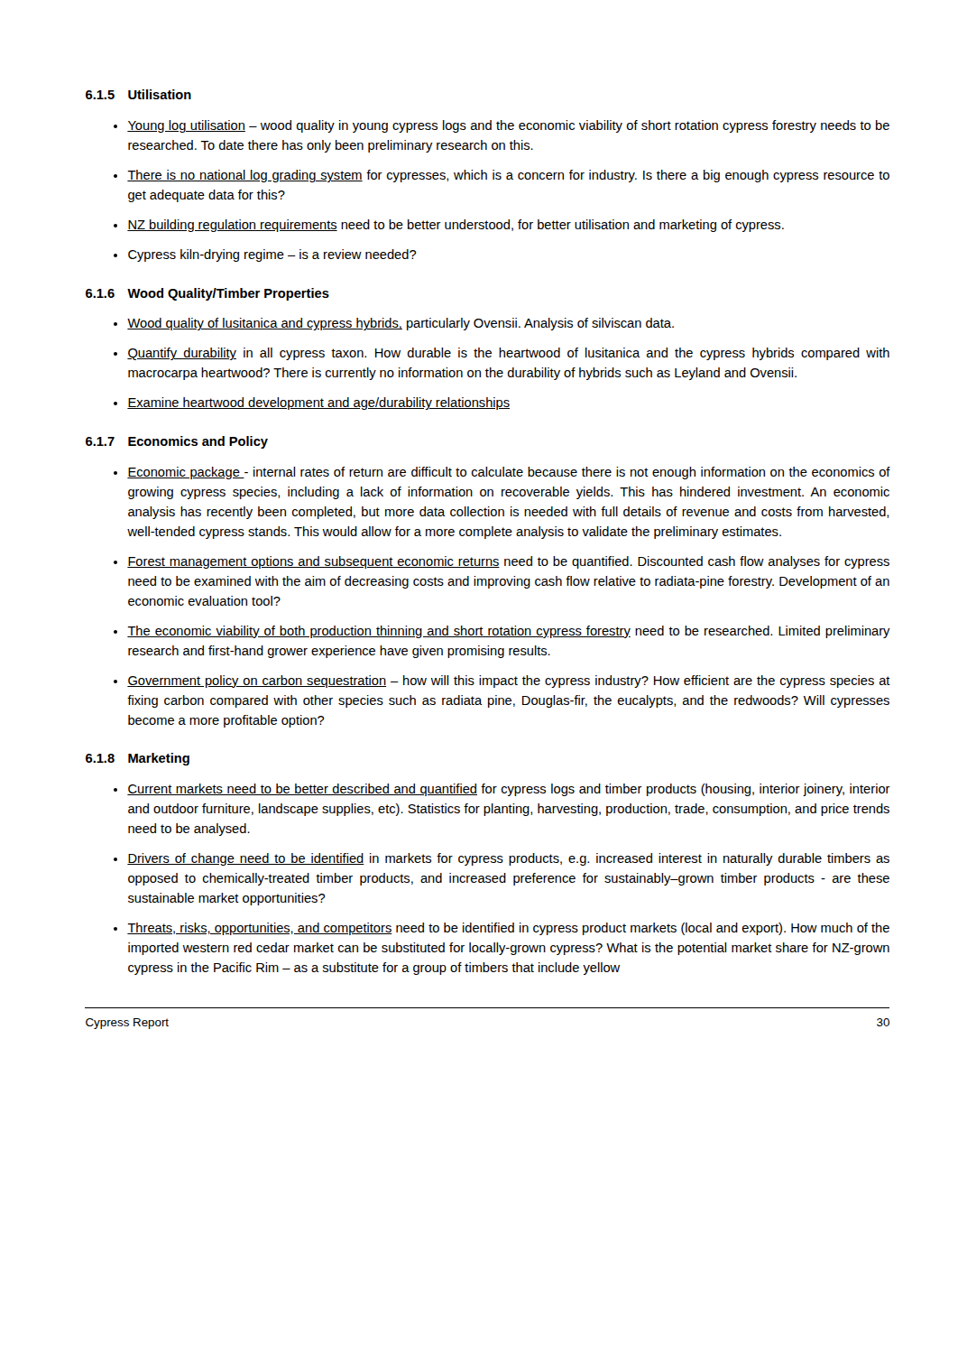6.1.5 Utilisation
Young log utilisation – wood quality in young cypress logs and the economic viability of short rotation cypress forestry needs to be researched. To date there has only been preliminary research on this.
There is no national log grading system for cypresses, which is a concern for industry. Is there a big enough cypress resource to get adequate data for this?
NZ building regulation requirements need to be better understood, for better utilisation and marketing of cypress.
Cypress kiln-drying regime – is a review needed?
6.1.6 Wood Quality/Timber Properties
Wood quality of lusitanica and cypress hybrids, particularly Ovensii. Analysis of silviscan data.
Quantify durability in all cypress taxon. How durable is the heartwood of lusitanica and the cypress hybrids compared with macrocarpa heartwood? There is currently no information on the durability of hybrids such as Leyland and Ovensii.
Examine heartwood development and age/durability relationships
6.1.7 Economics and Policy
Economic package - internal rates of return are difficult to calculate because there is not enough information on the economics of growing cypress species, including a lack of information on recoverable yields. This has hindered investment. An economic analysis has recently been completed, but more data collection is needed with full details of revenue and costs from harvested, well-tended cypress stands. This would allow for a more complete analysis to validate the preliminary estimates.
Forest management options and subsequent economic returns need to be quantified. Discounted cash flow analyses for cypress need to be examined with the aim of decreasing costs and improving cash flow relative to radiata-pine forestry. Development of an economic evaluation tool?
The economic viability of both production thinning and short rotation cypress forestry need to be researched. Limited preliminary research and first-hand grower experience have given promising results.
Government policy on carbon sequestration – how will this impact the cypress industry? How efficient are the cypress species at fixing carbon compared with other species such as radiata pine, Douglas-fir, the eucalypts, and the redwoods? Will cypresses become a more profitable option?
6.1.8 Marketing
Current markets need to be better described and quantified for cypress logs and timber products (housing, interior joinery, interior and outdoor furniture, landscape supplies, etc). Statistics for planting, harvesting, production, trade, consumption, and price trends need to be analysed.
Drivers of change need to be identified in markets for cypress products, e.g. increased interest in naturally durable timbers as opposed to chemically-treated timber products, and increased preference for sustainably–grown timber products - are these sustainable market opportunities?
Threats, risks, opportunities, and competitors need to be identified in cypress product markets (local and export). How much of the imported western red cedar market can be substituted for locally-grown cypress? What is the potential market share for NZ-grown cypress in the Pacific Rim – as a substitute for a group of timbers that include yellow
Cypress Report 30